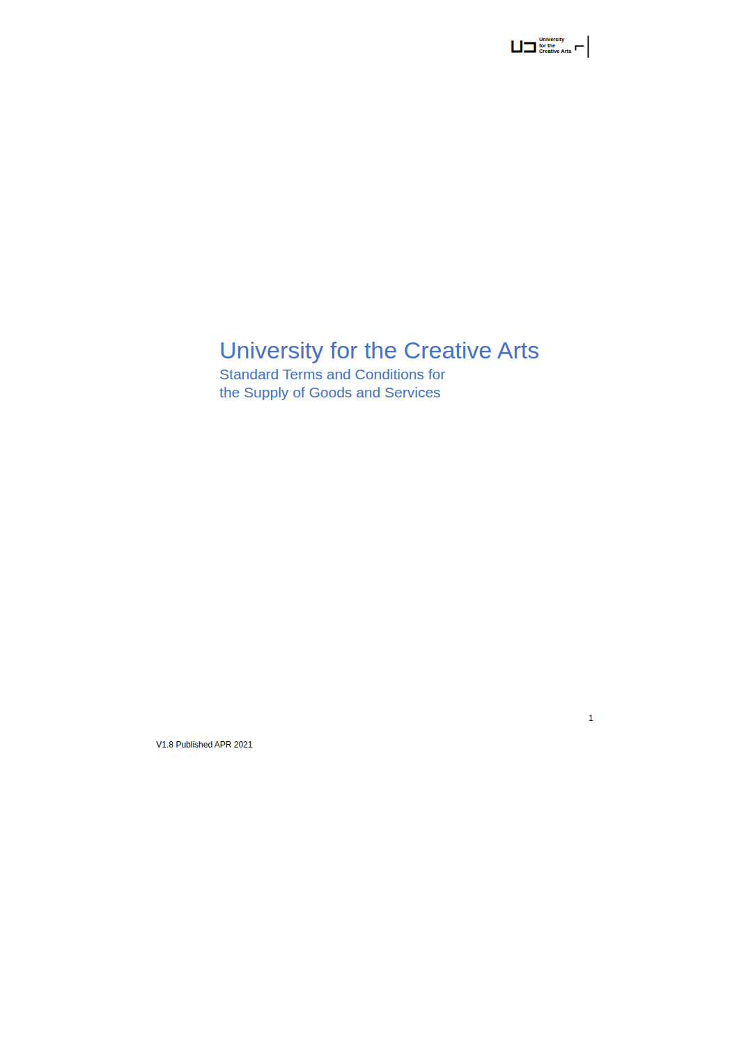⊔⊐ University
for the
Creative Arts ⌐│
University for the Creative Arts
Standard Terms and Conditions for the Supply of Goods and Services
1
V1.8 Published APR 2021